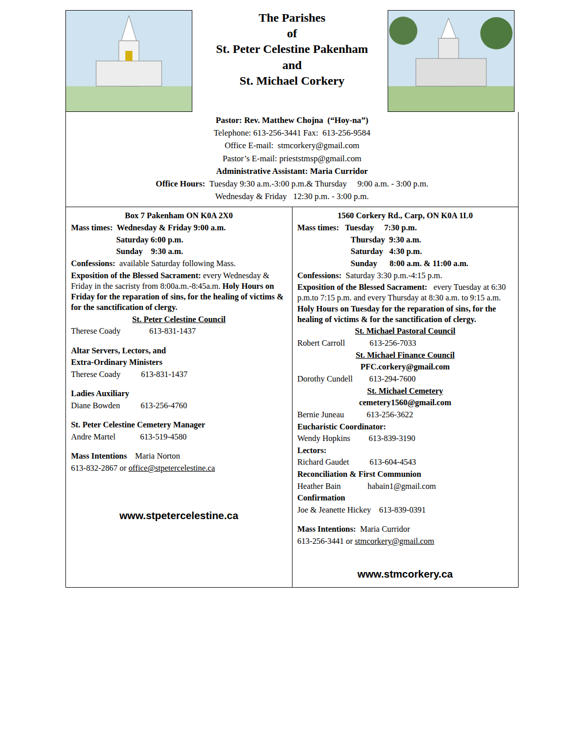| | The Parishes of St. Peter Celestine Pakenham and St. Michael Corkery | |
Pastor: Rev. Matthew Chojna (“Hoy-na”)
Telephone: 613-256-3441 Fax: 613-256-9584
Office E-mail: stmcorkery@gmail.com
Pastor’s E-mail: prieststmsp@gmail.com
Administrative Assistant: Maria Curridor
Office Hours: Tuesday 9:30 a.m.-3:00 p.m.& Thursday 9:00 a.m. - 3:00 p.m.
Wednesday & Friday 12:30 p.m. - 3:00 p.m.
| Box 7 Pakenham ON K0A 2X0 Mass times: Wednesday & Friday 9:00 a.m. Saturday 6:00 p.m. Sunday 9:30 a.m. Confessions: available Saturday following Mass. Exposition of the Blessed Sacrament: every Wednesday & Friday in the sacristy from 8:00a.m.-8:45a.m. Holy Hours on Friday for the reparation of sins, for the healing of victims & for the sanctification of clergy. St. Peter Celestine Council Therese Coady 613-831-1437 Altar Servers, Lectors, and Extra-Ordinary Ministers Therese Coady 613-831-1437 Ladies Auxiliary Diane Bowden 613-256-4760 St. Peter Celestine Cemetery Manager Andre Martel 613-519-4580 Mass Intentions Maria Norton 613-832-2867 or office@stpetercelestine.ca www.stpetercelestine.ca | 1560 Corkery Rd., Carp, ON K0A 1L0 Mass times: Tuesday 7:30 p.m. Thursday 9:30 a.m. Saturday 4:30 p.m. Sunday 8:00 a.m. & 11:00 a.m. Confessions: Saturday 3:30 p.m.-4:15 p.m. Exposition of the Blessed Sacrament: every Tuesday at 6:30 p.m.to 7:15 p.m. and every Thursday at 8:30 a.m. to 9:15 a.m. Holy Hours on Tuesday for the reparation of sins, for the healing of victims & for the sanctification of clergy. St. Michael Pastoral Council Robert Carroll 613-256-7033 St. Michael Finance Council PFC.corkery@gmail.com Dorothy Cundell 613-294-7600 St. Michael Cemetery cemetery1560@gmail.com Bernie Juneau 613-256-3622 Eucharistic Coordinator: Wendy Hopkins 613-839-3190 Lectors: Richard Gaudet 613-604-4543 Reconciliation & First Communion Heather Bain habain1@gmail.com Confirmation Joe & Jeanette Hickey 613-839-0391 Mass Intentions: Maria Curridor 613-256-3441 or stmcorkery@gmail.com www.stmcorkery.ca |